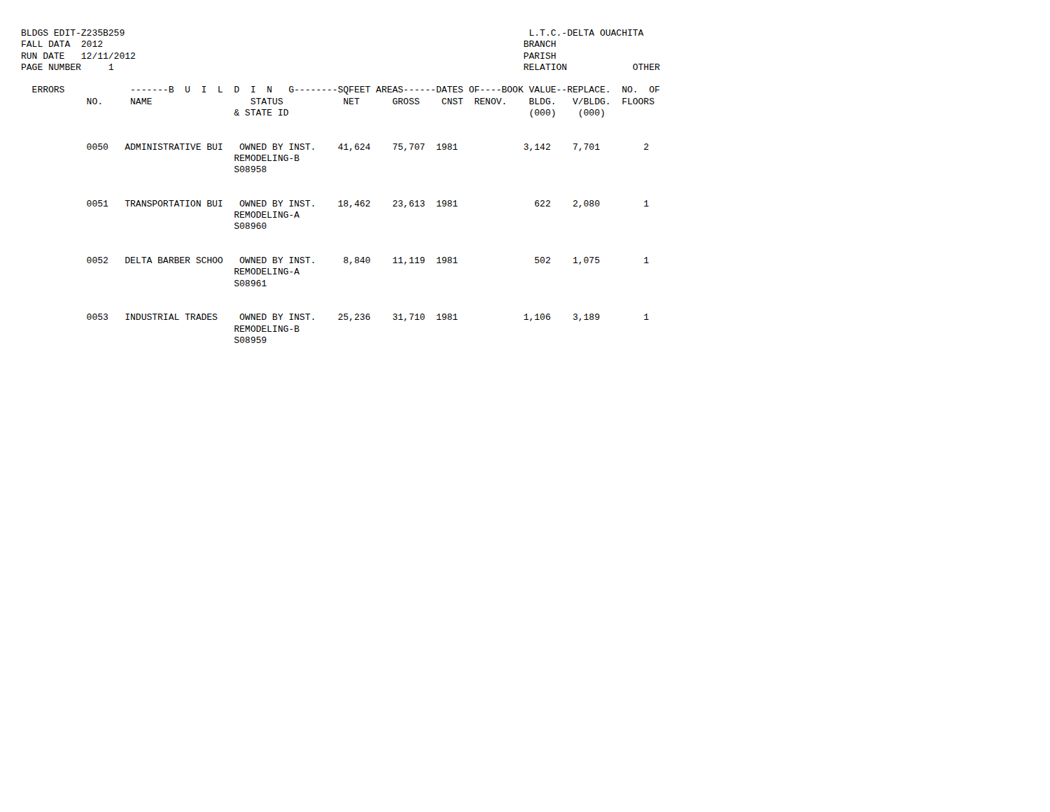BLDGS EDIT-Z235B259                                                                          L.T.C.-DELTA OUACHITA
FALL DATA  2012                                                                             BRANCH
RUN DATE   12/11/2012                                                                       PARISH
PAGE NUMBER     1                                                                           RELATION            OTHER

  ERRORS            -------B  U  I  L  D  I  N   G--------SQFEET AREAS------DATES OF----BOOK VALUE--REPLACE.  NO.  OF
            NO.     NAME                  STATUS           NET      GROSS    CNST  RENOV.    BLDG.   V/BLDG.  FLOORS
                                       & STATE ID                                            (000)    (000)


            0050   ADMINISTRATIVE BUI   OWNED BY INST.    41,624    75,707  1981            3,142    7,701        2
                                       REMODELING-B
                                       S08958


            0051   TRANSPORTATION BUI   OWNED BY INST.    18,462    23,613  1981              622    2,080        1
                                       REMODELING-A
                                       S08960


            0052   DELTA BARBER SCHOO   OWNED BY INST.     8,840    11,119  1981              502    1,075        1
                                       REMODELING-A
                                       S08961


            0053   INDUSTRIAL TRADES    OWNED BY INST.    25,236    31,710  1981            1,106    3,189        1
                                       REMODELING-B
                                       S08959